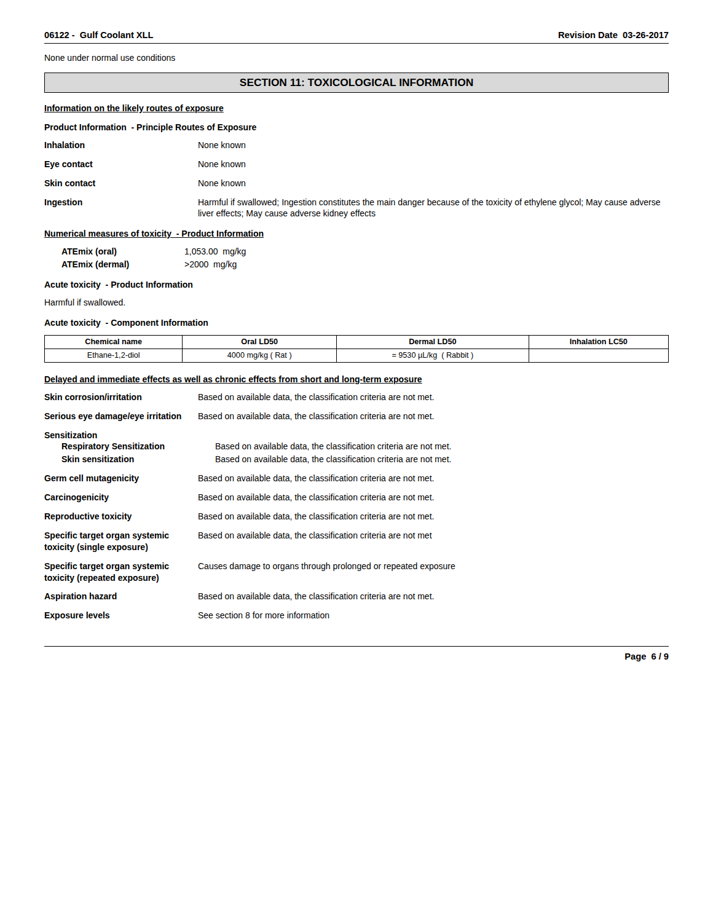06122 - Gulf Coolant XLL
Revision Date 03-26-2017
None under normal use conditions
SECTION 11: TOXICOLOGICAL INFORMATION
Information on the likely routes of exposure
Product Information - Principle Routes of Exposure
Inhalation
None known
Eye contact
None known
Skin contact
None known
Ingestion
Harmful if swallowed; Ingestion constitutes the main danger because of the toxicity of ethylene glycol; May cause adverse liver effects; May cause adverse kidney effects
Numerical measures of toxicity - Product Information
ATEmix (oral)
1,053.00 mg/kg
ATEmix (dermal)
>2000 mg/kg
Acute toxicity - Product Information
Harmful if swallowed.
Acute toxicity - Component Information
| Chemical name | Oral LD50 | Dermal LD50 | Inhalation LC50 |
| --- | --- | --- | --- |
| Ethane-1,2-diol | 4000 mg/kg ( Rat ) | = 9530 µL/kg ( Rabbit ) | |
Delayed and immediate effects as well as chronic effects from short and long-term exposure
Skin corrosion/irritation
Based on available data, the classification criteria are not met.
Serious eye damage/eye irritation
Based on available data, the classification criteria are not met.
Sensitization
Respiratory Sensitization
Based on available data, the classification criteria are not met.
Skin sensitization
Based on available data, the classification criteria are not met.
Germ cell mutagenicity
Based on available data, the classification criteria are not met.
Carcinogenicity
Based on available data, the classification criteria are not met.
Reproductive toxicity
Based on available data, the classification criteria are not met.
Specific target organ systemic
toxicity (single exposure)
Based on available data, the classification criteria are not met
Specific target organ systemic
toxicity (repeated exposure)
Causes damage to organs through prolonged or repeated exposure
Aspiration hazard
Based on available data, the classification criteria are not met.
Exposure levels
See section 8 for more information
Page 6 / 9